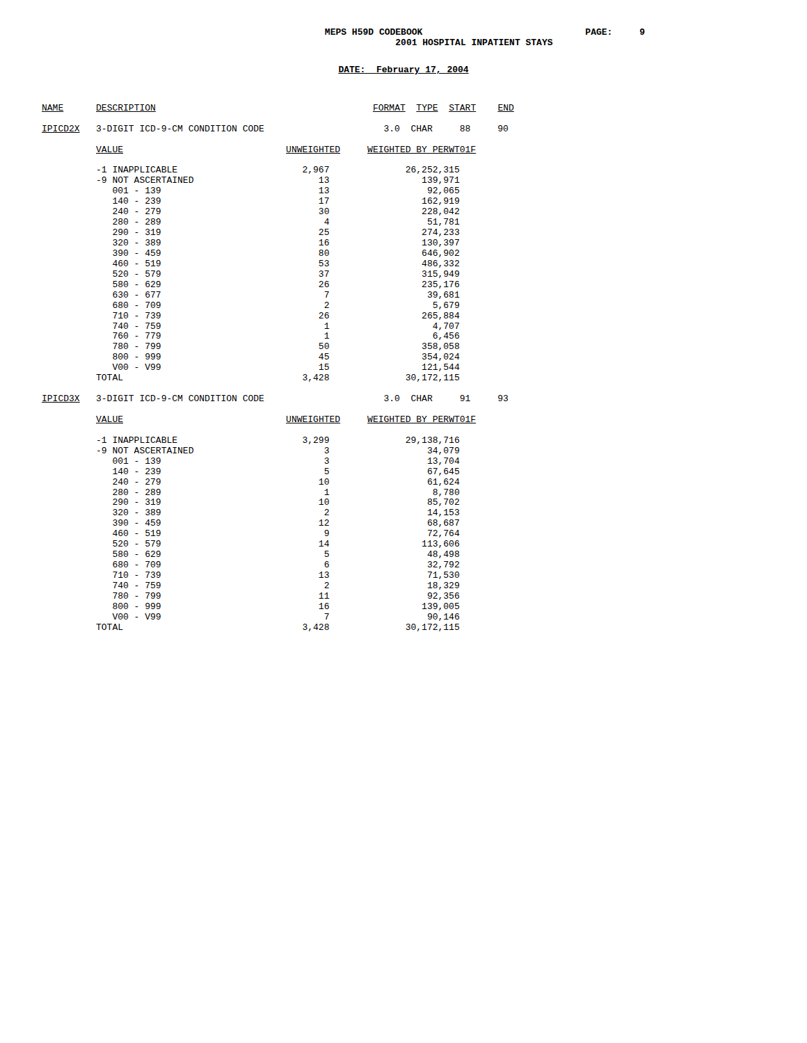MEPS H59D CODEBOOK                              PAGE:     9
                          2001 HOSPITAL INPATIENT STAYS
DATE:  February 17, 2004
NAME      DESCRIPTION                                        FORMAT  TYPE  START    END

IPICD2X   3-DIGIT ICD-9-CM CONDITION CODE                      3.0  CHAR     88     90

          VALUE                              UNWEIGHTED     WEIGHTED BY PERWT01F

          -1 INAPPLICABLE                       2,967              26,252,315
          -9 NOT ASCERTAINED                       13                 139,971
             001 - 139                             13                  92,065
             140 - 239                             17                 162,919
             240 - 279                             30                 228,042
             280 - 289                              4                  51,781
             290 - 319                             25                 274,233
             320 - 389                             16                 130,397
             390 - 459                             80                 646,902
             460 - 519                             53                 486,332
             520 - 579                             37                 315,949
             580 - 629                             26                 235,176
             630 - 677                              7                  39,681
             680 - 709                              2                   5,679
             710 - 739                             26                 265,884
             740 - 759                              1                   4,707
             760 - 779                              1                   6,456
             780 - 799                             50                 358,058
             800 - 999                             45                 354,024
             V00 - V99                             15                 121,544
          TOTAL                                 3,428              30,172,115

IPICD3X   3-DIGIT ICD-9-CM CONDITION CODE                      3.0  CHAR     91     93

          VALUE                              UNWEIGHTED     WEIGHTED BY PERWT01F

          -1 INAPPLICABLE                       3,299              29,138,716
          -9 NOT ASCERTAINED                        3                  34,079
             001 - 139                              3                  13,704
             140 - 239                              5                  67,645
             240 - 279                             10                  61,624
             280 - 289                              1                   8,780
             290 - 319                             10                  85,702
             320 - 389                              2                  14,153
             390 - 459                             12                  68,687
             460 - 519                              9                  72,764
             520 - 579                             14                 113,606
             580 - 629                              5                  48,498
             680 - 709                              6                  32,792
             710 - 739                             13                  71,530
             740 - 759                              2                  18,329
             780 - 799                             11                  92,356
             800 - 999                             16                 139,005
             V00 - V99                              7                  90,146
          TOTAL                                 3,428              30,172,115